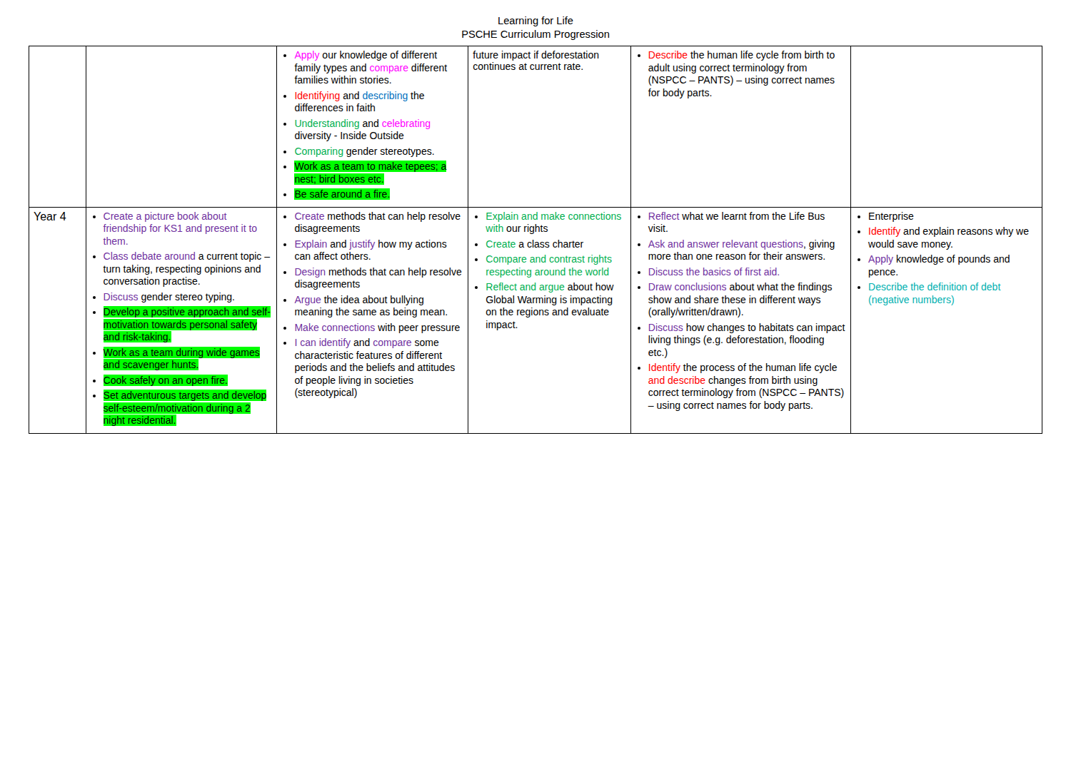Learning for Life
PSCHE Curriculum Progression
| | | Apply our knowledge of different family types and compare different families within stories. Identifying and describing the differences in faith Understanding and celebrating diversity - Inside Outside Comparing gender stereotypes. Work as a team to make tepees; a nest; bird boxes etc. Be safe around a fire. | future impact if deforestation continues at current rate. | Describe the human life cycle from birth to adult using correct terminology from (NSPCC – PANTS) – using correct names for body parts. | |
| Year 4 | Create a picture book about friendship for KS1 and present it to them. Class debate around a current topic – turn taking, respecting opinions and conversation practise. Discuss gender stereo typing. Develop a positive approach and self-motivation towards personal safety and risk-taking. Work as a team during wide games and scavenger hunts. Cook safely on an open fire. Set adventurous targets and develop self-esteem/motivation during a 2 night residential. | Create methods that can help resolve disagreements Explain and justify how my actions can affect others. Design methods that can help resolve disagreements Argue the idea about bullying meaning the same as being mean. Make connections with peer pressure I can identify and compare some characteristic features of different periods and the beliefs and attitudes of people living in societies (stereotypical) | Explain and make connections with our rights Create a class charter Compare and contrast rights respecting around the world Reflect and argue about how Global Warming is impacting on the regions and evaluate impact. | Reflect what we learnt from the Life Bus visit. Ask and answer relevant questions , giving more than one reason for their answers. Discuss the basics of first aid. Draw conclusions about what the findings show and share these in different ways (orally/written/drawn). Discuss how changes to habitats can impact living things (e.g. deforestation, flooding etc.) Identify the process of the human life cycle and describe changes from birth using correct terminology from (NSPCC – PANTS) – using correct names for body parts. | Enterprise Identify and explain reasons why we would save money. Apply knowledge of pounds and pence. Describe the definition of debt (negative numbers) |